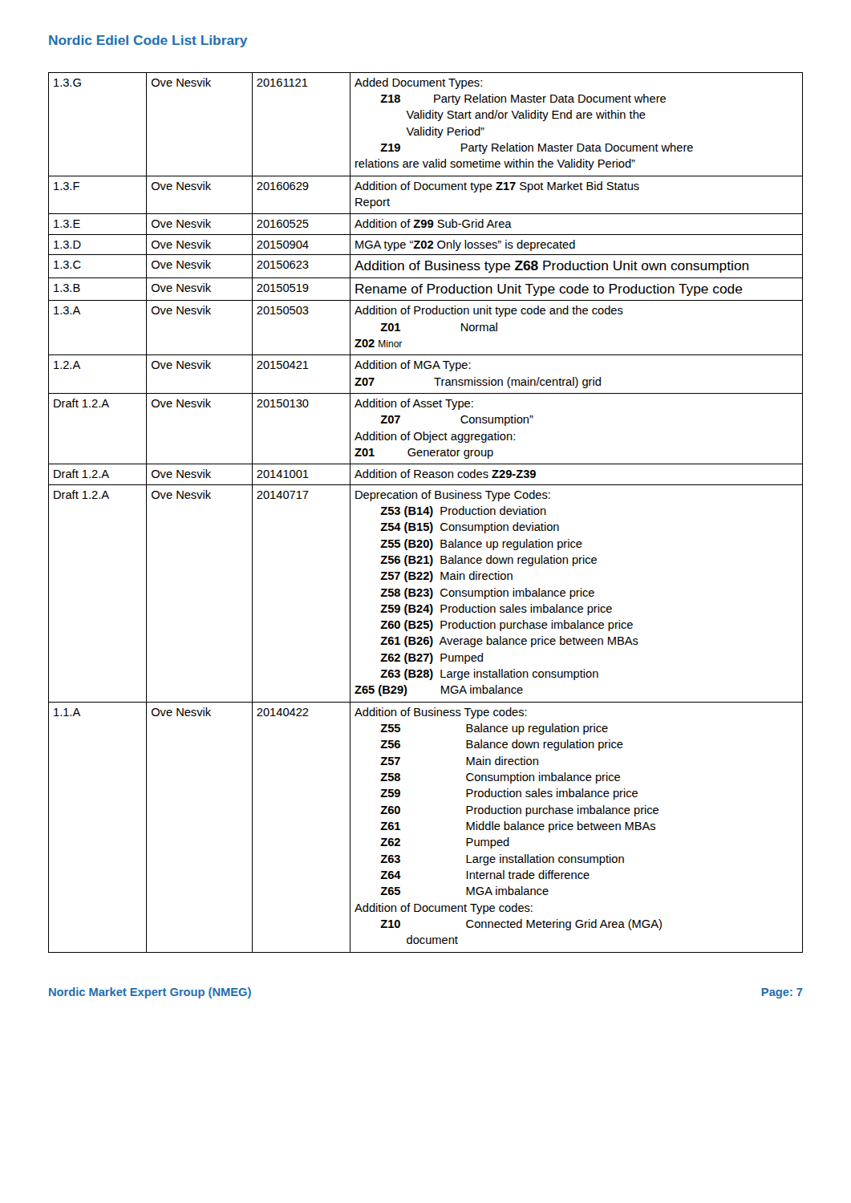Nordic Ediel Code List Library
| 1.3.G | Ove Nesvik | 20161121 | Added Document Types: Z18 Party Relation Master Data Document where Validity Start and/or Validity End are within the Validity Period” Z19 Party Relation Master Data Document where relations are valid sometime within the Validity Period” |
| 1.3.F | Ove Nesvik | 20160629 | Addition of Document type Z17 Spot Market Bid Status Report |
| 1.3.E | Ove Nesvik | 20160525 | Addition of Z99 Sub-Grid Area |
| 1.3.D | Ove Nesvik | 20150904 | MGA type “ Z02 Only losses” is deprecated |
| 1.3.C | Ove Nesvik | 20150623 | Addition of Business type Z68 Production Unit own consumption |
| 1.3.B | Ove Nesvik | 20150519 | Rename of Production Unit Type code to Production Type code |
| 1.3.A | Ove Nesvik | 20150503 | Addition of Production unit type code and the codes Z01 Normal Z02 Minor |
| 1.2.A | Ove Nesvik | 20150421 | Addition of MGA Type: Z07 Transmission (main/central) grid |
| Draft 1.2.A | Ove Nesvik | 20150130 | Addition of Asset Type: Z07 Consumption” Addition of Object aggregation: Z01 Generator group |
| Draft 1.2.A | Ove Nesvik | 20141001 | Addition of Reason codes Z29-Z39 |
| Draft 1.2.A | Ove Nesvik | 20140717 | Deprecation of Business Type Codes: Z53 (B14) Production deviation Z54 (B15) Consumption deviation Z55 (B20) Balance up regulation price Z56 (B21) Balance down regulation price Z57 (B22) Main direction Z58 (B23) Consumption imbalance price Z59 (B24) Production sales imbalance price Z60 (B25) Production purchase imbalance price Z61 (B26) Average balance price between MBAs Z62 (B27) Pumped Z63 (B28) Large installation consumption Z65 (B29) MGA imbalance |
| 1.1.A | Ove Nesvik | 20140422 | Addition of Business Type codes: Z55 Balance up regulation price Z56 Balance down regulation price Z57 Main direction Z58 Consumption imbalance price Z59 Production sales imbalance price Z60 Production purchase imbalance price Z61 Middle balance price between MBAs Z62 Pumped Z63 Large installation consumption Z64 Internal trade difference Z65 MGA imbalance Addition of Document Type codes: Z10 Connected Metering Grid Area (MGA) document |
Nordic Market Expert Group (NMEG)
Page: 7